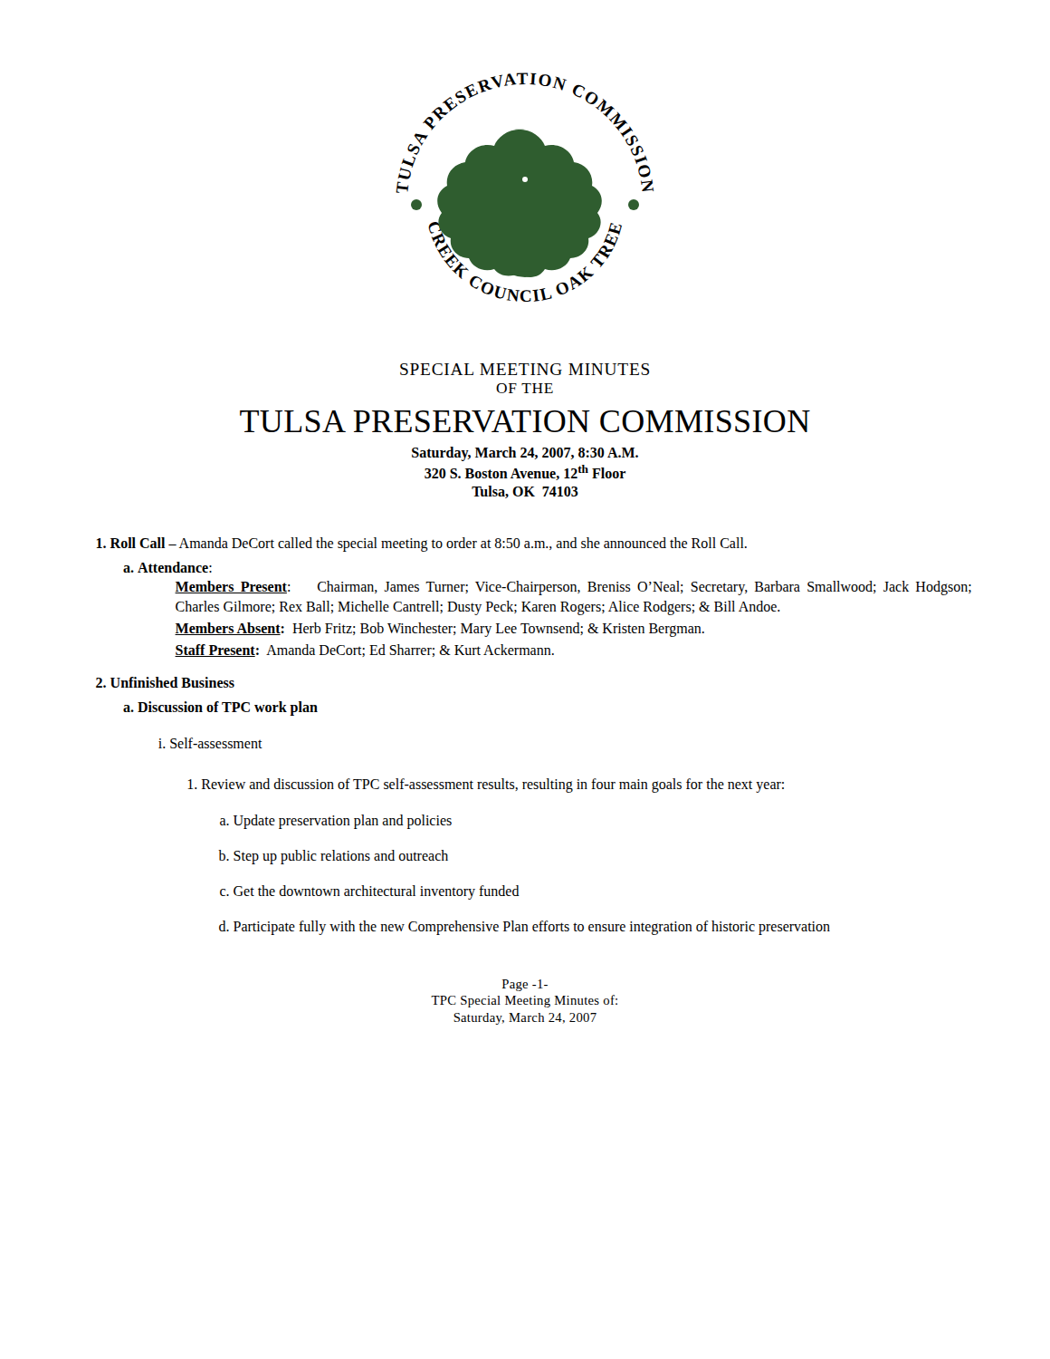TULSA PRESERVATION COMMISSION CREEK COUNCIL OAK TREE
SPECIAL MEETING MINUTES
OF THE
TULSA PRESERVATION COMMISSION
Saturday, March 24, 2007, 8:30 A.M.
320 S. Boston Avenue, 12th Floor
Tulsa, OK 74103
Roll Call – Amanda DeCort called the special meeting to order at 8:50 a.m., and she announced the Roll Call.
Attendance:
Members Present: Chairman, James Turner; Vice-Chairperson, Breniss O’Neal; Secretary, Barbara Smallwood; Jack Hodgson; Charles Gilmore; Rex Ball; Michelle Cantrell; Dusty Peck; Karen Rogers; Alice Rodgers; & Bill Andoe.
Members Absent: Herb Fritz; Bob Winchester; Mary Lee Townsend; & Kristen Bergman.
Staff Present: Amanda DeCort; Ed Sharrer; & Kurt Ackermann.
Unfinished Business
Discussion of TPC work plan
Self-assessment
Review and discussion of TPC self-assessment results, resulting in four main goals for the next year:
Update preservation plan and policies
Step up public relations and outreach
Get the downtown architectural inventory funded
Participate fully with the new Comprehensive Plan efforts to ensure integration of historic preservation
Page -1-
TPC Special Meeting Minutes of:
Saturday, March 24, 2007